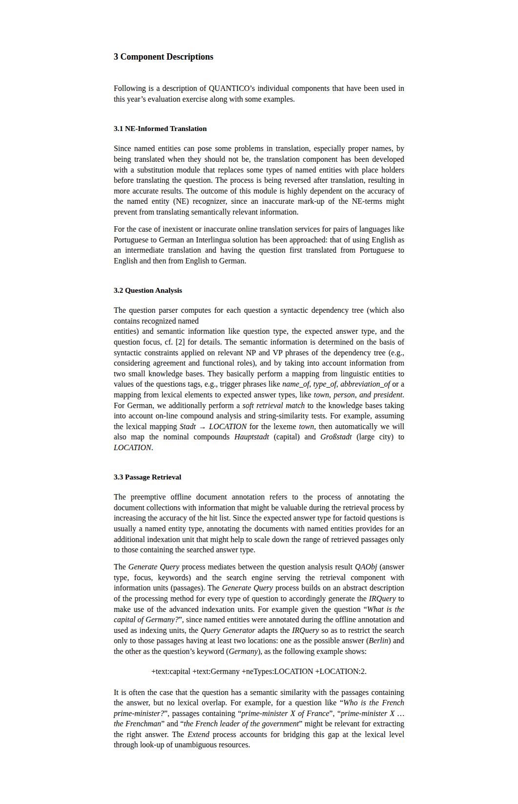3 Component Descriptions
Following is a description of QUANTICO’s individual components that have been used in this year’s evaluation exercise along with some examples.
3.1 NE-Informed Translation
Since named entities can pose some problems in translation, especially proper names, by being translated when they should not be, the translation component has been developed with a substitution module that replaces some types of named entities with place holders before translating the question. The process is being reversed after translation, resulting in more accurate results. The outcome of this module is highly dependent on the accuracy of the named entity (NE) recognizer, since an inaccurate mark-up of the NE-terms might prevent from translating semantically relevant information.
For the case of inexistent or inaccurate online translation services for pairs of languages like Portuguese to German an Interlingua solution has been approached: that of using English as an intermediate translation and having the question first translated from Portuguese to English and then from English to German.
3.2 Question Analysis
The question parser computes for each question a syntactic dependency tree (which also contains recognized named
entities) and semantic information like question type, the expected answer type, and the question focus, cf. [2] for details. The semantic information is determined on the basis of syntactic constraints applied on relevant NP and VP phrases of the dependency tree (e.g., considering agreement and functional roles), and by taking into account information from two small knowledge bases. They basically perform a mapping from linguistic entities to values of the questions tags, e.g., trigger phrases like name_of, type_of, abbreviation_of or a mapping from lexical elements to expected answer types, like town, person, and president. For German, we additionally perform a soft retrieval match to the knowledge bases taking into account on-line compound analysis and string-similarity tests. For example, assuming the lexical mapping Stadt → LOCATION for the lexeme town, then automatically we will also map the nominal compounds Hauptstadt (capital) and Großstadt (large city) to LOCATION.
3.3 Passage Retrieval
The preemptive offline document annotation refers to the process of annotating the document collections with information that might be valuable during the retrieval process by increasing the accuracy of the hit list. Since the expected answer type for factoid questions is usually a named entity type, annotating the documents with named entities provides for an additional indexation unit that might help to scale down the range of retrieved passages only to those containing the searched answer type.
The Generate Query process mediates between the question analysis result QAObj (answer type, focus, keywords) and the search engine serving the retrieval component with information units (passages). The Generate Query process builds on an abstract description of the processing method for every type of question to accordingly generate the IRQuery to make use of the advanced indexation units. For example given the question “What is the capital of Germany?”, since named entities were annotated during the offline annotation and used as indexing units, the Query Generator adapts the IRQuery so as to restrict the search only to those passages having at least two locations: one as the possible answer (Berlin) and the other as the question’s keyword (Germany), as the following example shows:
+text:capital +text:Germany +neTypes:LOCATION +LOCATION:2.
It is often the case that the question has a semantic similarity with the passages containing the answer, but no lexical overlap. For example, for a question like “Who is the French prime-minister?”, passages containing “prime-minister X of France”, “prime-minister X … the Frenchman” and “the French leader of the government” might be relevant for extracting the right answer. The Extend process accounts for bridging this gap at the lexical level through look-up of unambiguous resources.